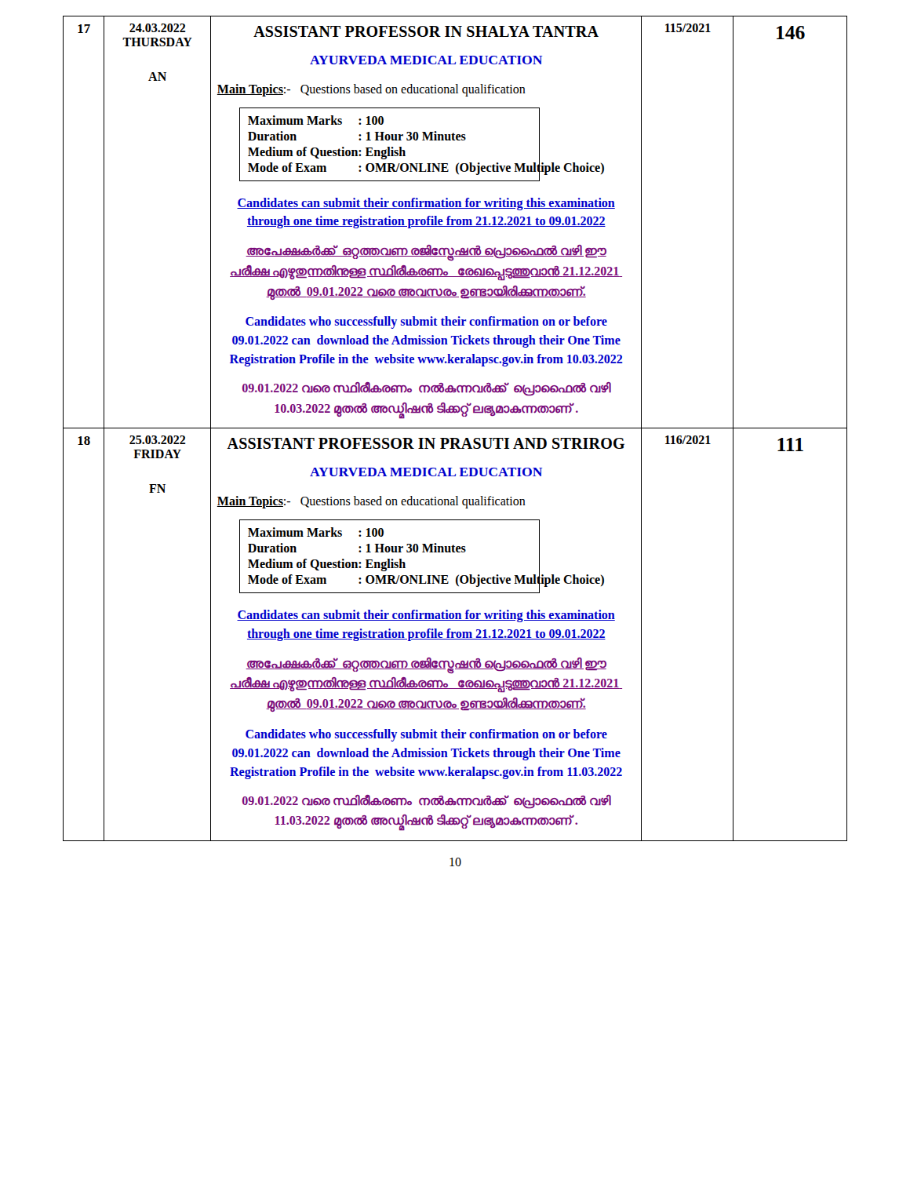| 17 | 24.03.2022 THURSDAY AN | ASSISTANT PROFESSOR IN SHALYA TANTRA AYURVEDA MEDICAL EDUCATION Main Topics :- Questions based on educational qualification / Maximum Marks / : 100 / / Duration / : 1 Hour 30 Minutes / / Medium of Question / : English / / Mode of Exam / : OMR/ONLINE (Objective Multiple Choice) / Candidates can submit their confirmation for writing this examination through one time registration profile from 21.12.2021 to 09.01.2022 അപേക്ഷകർക്ക് ഒറ്റത്തവണ രജിസ്ട്രേഷൻ പ്രൊഫൈൽ വഴി ഈ പരീക്ഷ എഴുതുന്നതിനുള്ള സ്ഥിരീകരണം രേഖപ്പെടുത്തുവാൻ 21.12.2021 മുതൽ 09.01.2022 വരെ അവസരം ഉണ്ടായിരിക്കുന്നതാണ്. Candidates who successfully submit their confirmation on or before 09.01.2022 can download the Admission Tickets through their One Time Registration Profile in the website www.keralapsc.gov.in from 10.03.2022 09.01.2022 വരെ സ്ഥിരീകരണം നൽകുന്നവർക്ക് പ്രൊഫൈൽ വഴി 10.03.2022 മുതൽ അഡ്മിഷൻ ടിക്കറ്റ് ലഭ്യമാകുന്നതാണ് . | 115/2021 | 146 |
| 18 | 25.03.2022 FRIDAY FN | ASSISTANT PROFESSOR IN PRASUTI AND STRIROG AYURVEDA MEDICAL EDUCATION Main Topics :- Questions based on educational qualification / Maximum Marks / : 100 / / Duration / : 1 Hour 30 Minutes / / Medium of Question / : English / / Mode of Exam / : OMR/ONLINE (Objective Multiple Choice) / Candidates can submit their confirmation for writing this examination through one time registration profile from 21.12.2021 to 09.01.2022 അപേക്ഷകർക്ക് ഒറ്റത്തവണ രജിസ്ട്രേഷൻ പ്രൊഫൈൽ വഴി ഈ പരീക്ഷ എഴുതുന്നതിനുള്ള സ്ഥിരീകരണം രേഖപ്പെടുത്തുവാൻ 21.12.2021 മുതൽ 09.01.2022 വരെ അവസരം ഉണ്ടായിരിക്കുന്നതാണ്. Candidates who successfully submit their confirmation on or before 09.01.2022 can download the Admission Tickets through their One Time Registration Profile in the website www.keralapsc.gov.in from 11.03.2022 09.01.2022 വരെ സ്ഥിരീകരണം നൽകുന്നവർക്ക് പ്രൊഫൈൽ വഴി 11.03.2022 മുതൽ അഡ്മിഷൻ ടിക്കറ്റ് ലഭ്യമാകുന്നതാണ് . | 116/2021 | 111 |
10